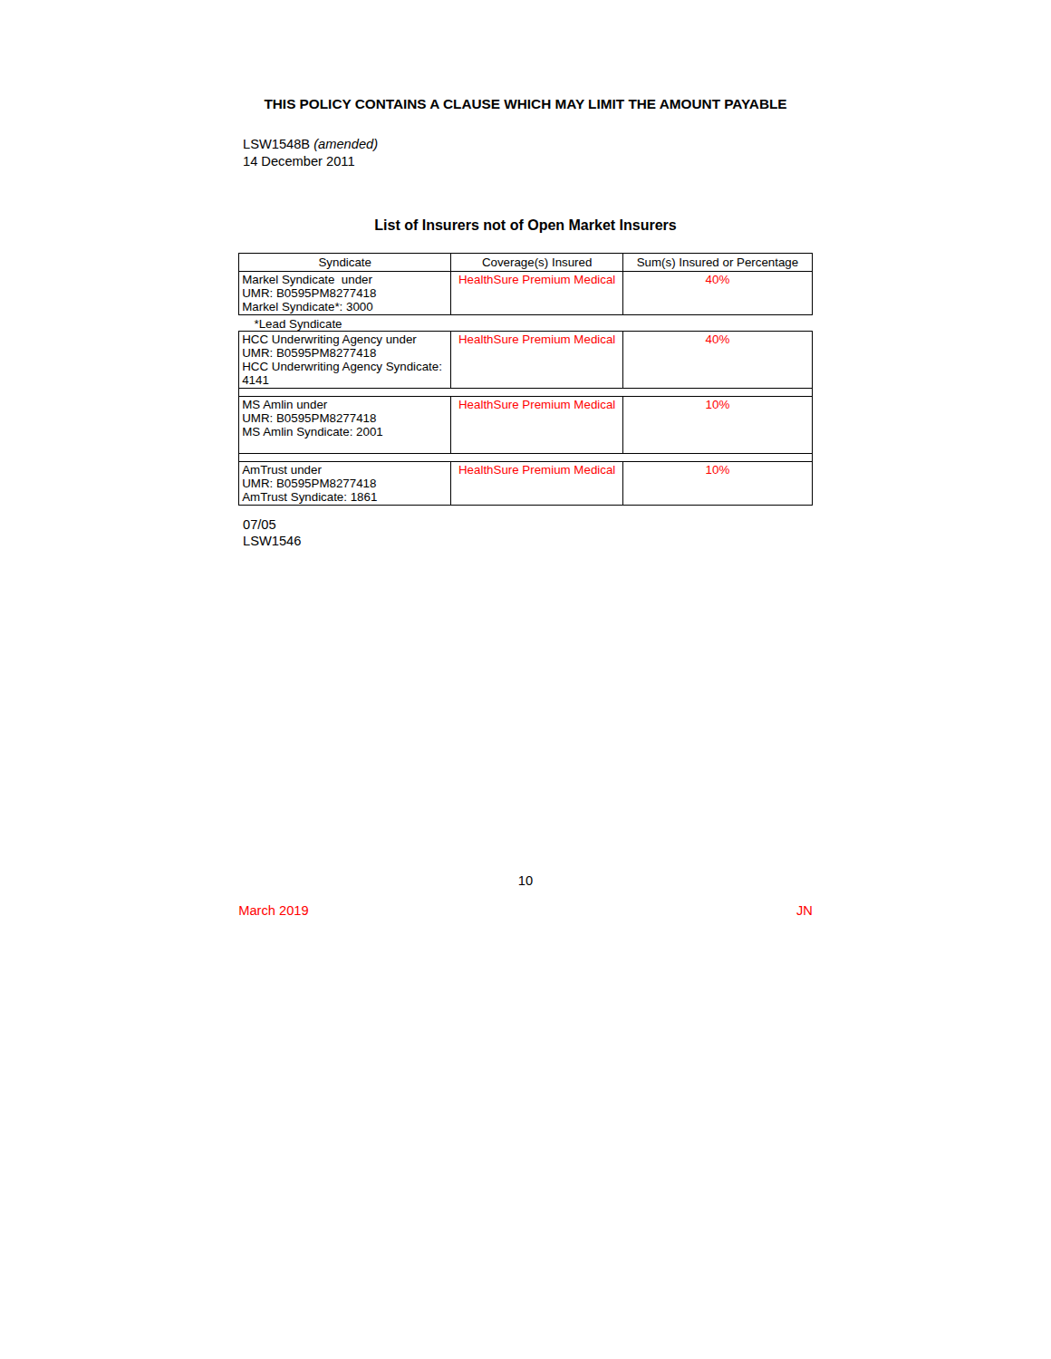THIS POLICY CONTAINS A CLAUSE WHICH MAY LIMIT THE AMOUNT PAYABLE
LSW1548B (amended)
14 December 2011
List of Insurers not of Open Market Insurers
| Syndicate | Coverage(s) Insured | Sum(s) Insured or Percentage |
| --- | --- | --- |
| Markel Syndicate under UMR: B0595PM8277418 Markel Syndicate*: 3000 | HealthSure Premium Medical | 40% |
*Lead Syndicate
| HCC Underwriting Agency under UMR: B0595PM8277418 HCC Underwriting Agency Syndicate: 4141 | HealthSure Premium Medical | 40% |
| MS Amlin under UMR: B0595PM8277418 MS Amlin Syndicate: 2001 | HealthSure Premium Medical | 10% |
| AmTrust under UMR: B0595PM8277418 AmTrust Syndicate: 1861 | HealthSure Premium Medical | 10% |
07/05
LSW1546
10
March 2019 JN